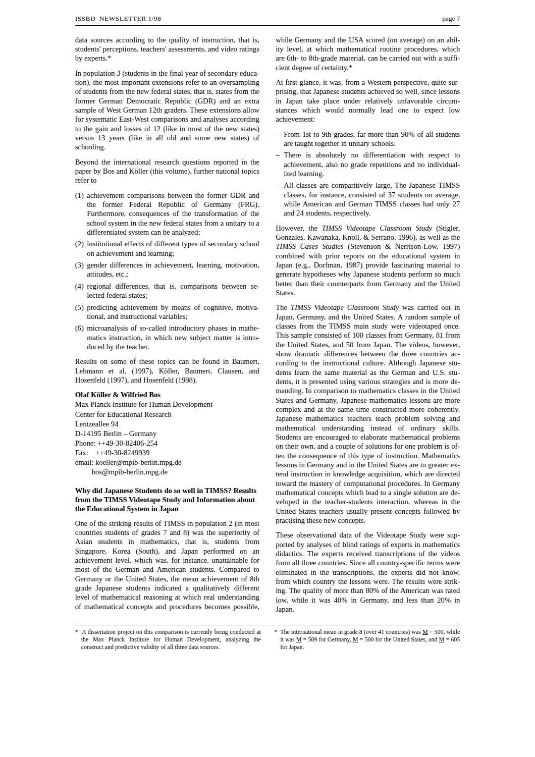ISSBD NEWSLETTER 1/98 page 7
data sources according to the quality of instruction, that is, students' perceptions, teachers' assessments, and video ratings by experts.*
In population 3 (students in the final year of secondary education), the most important extensions refer to an oversampling of students from the new federal states, that is, states from the former German Democratic Republic (GDR) and an extra sample of West German 12th graders. These extensions allow for systematic East-West comparisons and analyses according to the gain and losses of 12 (like in most of the new states) versus 13 years (like in all old and some new states) of schooling.
Beyond the international research questions reported in the paper by Bos and Köller (this volume), further national topics refer to
(1) achievement comparisons between the former GDR and the former Federal Republic of Germany (FRG). Furthermore, consequences of the transformation of the school system in the new federal states from a unitary to a differentiated system can be analyzed;
(2) institutional effects of different types of secondary school on achievement and learning;
(3) gender differences in achievement, learning, motivation, attitudes, etc.;
(4) regional differences, that is, comparisons between selected federal states;
(5) predicting achievement by means of cognitive, motivational, and instructional variables;
(6) microanalysis of so-called introductory phases in mathematics instruction, in which new subject matter is introduced by the teacher.
Results on some of these topics can be found in Baumert, Lehmann et al. (1997), Köller, Baumert, Clausen, and Hosenfeld (1997), and Hosenfeld (1998).
Olaf Köller & Wilfried Bos
Max Planck Institute for Human Development
Center for Educational Research
Lentzeallee 94
D-14195 Berlin – Germany
Phone: ++49-30-82406-254
Fax: ++49-30-8249939
email: koeller@mpib-berlin.mpg.de
bos@mpib-berlin.mpg.de
Why did Japanese Students do so well in TIMSS? Results from the TIMSS Videotape Study and Information about the Educational System in Japan
One of the striking results of TIMSS in population 2 (in most countries students of grades 7 and 8) was the superiority of Asian students in mathematics, that is, students from Singapore, Korea (South), and Japan performed on an achievement level, which was, for instance, unattainable for most of the German and American students. Compared to Germany or the United States, the mean achievement of 8th grade Japanese students indicated a qualitatively different level of mathematical reasoning at which real understanding of mathematical concepts and procedures becomes possible, while Germany and the USA scored (on average) on an ability level, at which mathematical routine procedures, which are 6th- to 8th-grade material, can be carried out with a sufficient degree of certainty.*
At first glance, it was, from a Western perspective, quite surprising, that Japanese students achieved so well, since lessons in Japan take place under relatively unfavorable circumstances which would normally lead one to expect low achievement:
From 1st to 9th grades, far more than 90% of all students are taught together in unitary schools.
There is absolutely no differentiation with respect to achievement, also no grade repetitions and no individualized learning.
All classes are comparitively large. The Japanese TIMSS classes, for instance, consisted of 37 students on average, while American and German TIMSS classes had only 27 and 24 students, respectively.
However, the TIMSS Videotape Classroom Study (Stigler, Gonzales, Kawanaka, Knoll, & Serrano, 1996), as well as the TIMSS Cases Studies (Stevenson & Nerrison-Low, 1997) combined with prior reports on the educational system in Japan (e.g., Dorfman, 1987) provide fascinating material to generate hypotheses why Japanese students perform so much better than their counterparts from Germany and the United States.
The TIMSS Videotape Classroom Study was carried out in Japan, Germany, and the United States. A random sample of classes from the TIMSS main study were videotaped once. This sample consisted of 100 classes from Germany, 81 from the United States, and 50 from Japan. The videos, however, show dramatic differences between the three countries according to the instructional culture. Although Japanese students learn the same material as the German and U.S. students, it is presented using various strategies and is more demanding. In comparison to mathematics classes in the United States and Germany, Japanese mathematics lessons are more complex and at the same time constructed more coherently. Japanese mathematics teachers teach problem solving and mathematical understanding instead of ordinary skills. Students are encouraged to elaborate mathematical problems on their own, and a couple of solutions for one problem is often the consequence of this type of instruction. Mathematics lessons in Germany and in the United States are to greater extend instruction in knowledge acquisition, which are directed toward the mastery of computational procedures. In Germany mathematical concepts which lead to a single solution are developed in the teacher-students interaction, whereas in the United States teachers usually present concepts followed by practising these new concepts.
These observational data of the Videotape Study were supported by analyses of blind ratings of experts in mathematics didactics. The experts received transcriptions of the videos from all three countries. Since all country-specific terms were eliminated in the transcriptions, the experts did not know, from which country the lessons were. The results were striking. The quality of more than 80% of the American was rated low, while it was 40% in Germany, and less than 20% in Japan.
* A dissertation project on this comparison is currently being conducted at the Max Planck Institute for Human Development, analyzing the construct and predictive validity of all three data sources.
* The international mean in grade 8 (over 41 countries) was M = 500, while it was M = 509 for Germany, M = 500 for the United States, and M = 605 for Japan.